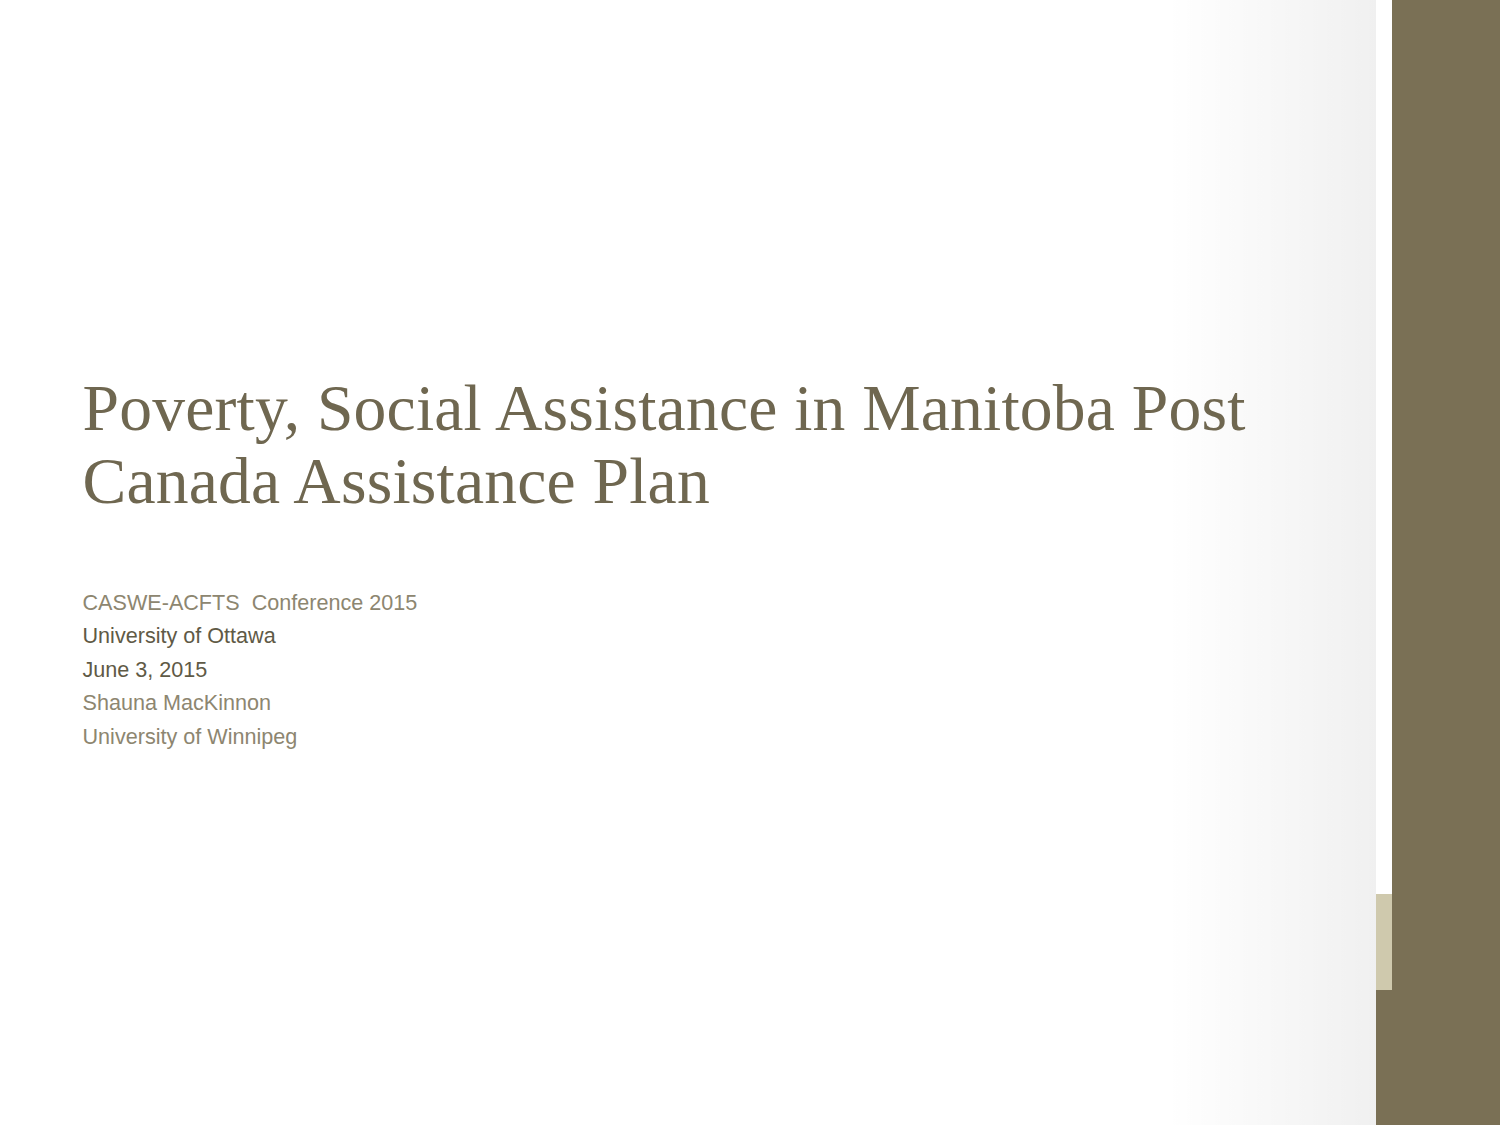Poverty, Social Assistance in Manitoba Post Canada Assistance Plan
CASWE-ACFTS Conference 2015
University of Ottawa
June 3, 2015
Shauna MacKinnon
University of Winnipeg